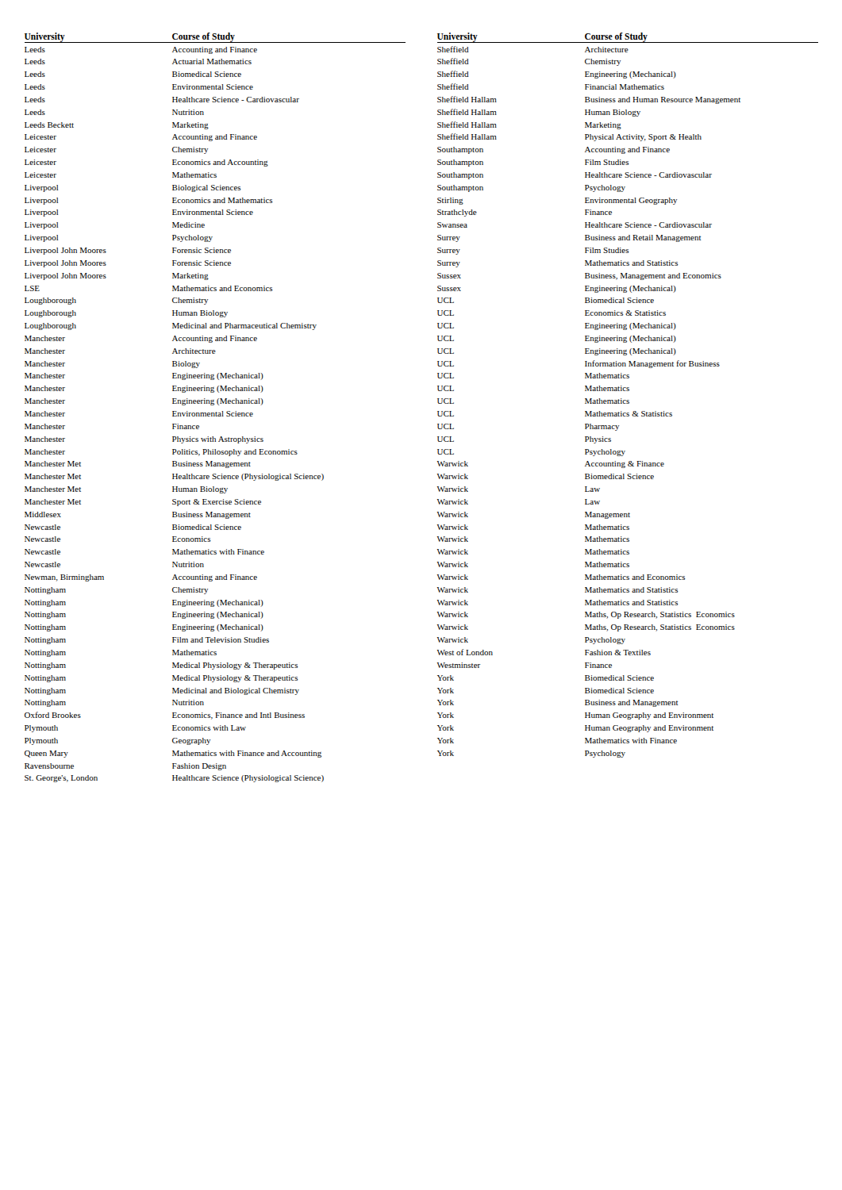| University | Course of Study |
| --- | --- |
| Leeds | Accounting and Finance |
| Leeds | Actuarial Mathematics |
| Leeds | Biomedical Science |
| Leeds | Environmental Science |
| Leeds | Healthcare Science - Cardiovascular |
| Leeds | Nutrition |
| Leeds Beckett | Marketing |
| Leicester | Accounting and Finance |
| Leicester | Chemistry |
| Leicester | Economics and Accounting |
| Leicester | Mathematics |
| Liverpool | Biological Sciences |
| Liverpool | Economics and Mathematics |
| Liverpool | Environmental Science |
| Liverpool | Medicine |
| Liverpool | Psychology |
| Liverpool John Moores | Forensic Science |
| Liverpool John Moores | Forensic Science |
| Liverpool John Moores | Marketing |
| LSE | Mathematics and Economics |
| Loughborough | Chemistry |
| Loughborough | Human Biology |
| Loughborough | Medicinal and Pharmaceutical Chemistry |
| Manchester | Accounting and Finance |
| Manchester | Architecture |
| Manchester | Biology |
| Manchester | Engineering (Mechanical) |
| Manchester | Engineering (Mechanical) |
| Manchester | Engineering (Mechanical) |
| Manchester | Environmental Science |
| Manchester | Finance |
| Manchester | Physics with Astrophysics |
| Manchester | Politics, Philosophy and Economics |
| Manchester Met | Business Management |
| Manchester Met | Healthcare Science (Physiological Science) |
| Manchester Met | Human Biology |
| Manchester Met | Sport & Exercise Science |
| Middlesex | Business Management |
| Newcastle | Biomedical Science |
| Newcastle | Economics |
| Newcastle | Mathematics with Finance |
| Newcastle | Nutrition |
| Newman, Birmingham | Accounting and Finance |
| Nottingham | Chemistry |
| Nottingham | Engineering (Mechanical) |
| Nottingham | Engineering (Mechanical) |
| Nottingham | Engineering (Mechanical) |
| Nottingham | Film and Television Studies |
| Nottingham | Mathematics |
| Nottingham | Medical Physiology & Therapeutics |
| Nottingham | Medical Physiology & Therapeutics |
| Nottingham | Medicinal and Biological Chemistry |
| Nottingham | Nutrition |
| Oxford Brookes | Economics, Finance and Intl Business |
| Plymouth | Economics with Law |
| Plymouth | Geography |
| Queen Mary | Mathematics with Finance and Accounting |
| Ravensbourne | Fashion Design |
| St. George's, London | Healthcare Science (Physiological Science) |
| University | Course of Study |
| --- | --- |
| Sheffield | Architecture |
| Sheffield | Chemistry |
| Sheffield | Engineering (Mechanical) |
| Sheffield | Financial Mathematics |
| Sheffield Hallam | Business and Human Resource Management |
| Sheffield Hallam | Human Biology |
| Sheffield Hallam | Marketing |
| Sheffield Hallam | Physical Activity, Sport & Health |
| Southampton | Accounting and Finance |
| Southampton | Film Studies |
| Southampton | Healthcare Science - Cardiovascular |
| Southampton | Psychology |
| Stirling | Environmental Geography |
| Strathclyde | Finance |
| Swansea | Healthcare Science - Cardiovascular |
| Surrey | Business and Retail Management |
| Surrey | Film Studies |
| Surrey | Mathematics and Statistics |
| Sussex | Business, Management and Economics |
| Sussex | Engineering (Mechanical) |
| UCL | Biomedical Science |
| UCL | Economics & Statistics |
| UCL | Engineering (Mechanical) |
| UCL | Engineering (Mechanical) |
| UCL | Engineering (Mechanical) |
| UCL | Information Management for Business |
| UCL | Mathematics |
| UCL | Mathematics |
| UCL | Mathematics |
| UCL | Mathematics & Statistics |
| UCL | Pharmacy |
| UCL | Physics |
| UCL | Psychology |
| Warwick | Accounting & Finance |
| Warwick | Biomedical Science |
| Warwick | Law |
| Warwick | Law |
| Warwick | Management |
| Warwick | Mathematics |
| Warwick | Mathematics |
| Warwick | Mathematics |
| Warwick | Mathematics |
| Warwick | Mathematics and Economics |
| Warwick | Mathematics and Statistics |
| Warwick | Mathematics and Statistics |
| Warwick | Maths, Op Research, Statistics Economics |
| Warwick | Maths, Op Research, Statistics Economics |
| Warwick | Psychology |
| West of London | Fashion & Textiles |
| Westminster | Finance |
| York | Biomedical Science |
| York | Biomedical Science |
| York | Business and Management |
| York | Human Geography and Environment |
| York | Human Geography and Environment |
| York | Mathematics with Finance |
| York | Psychology |